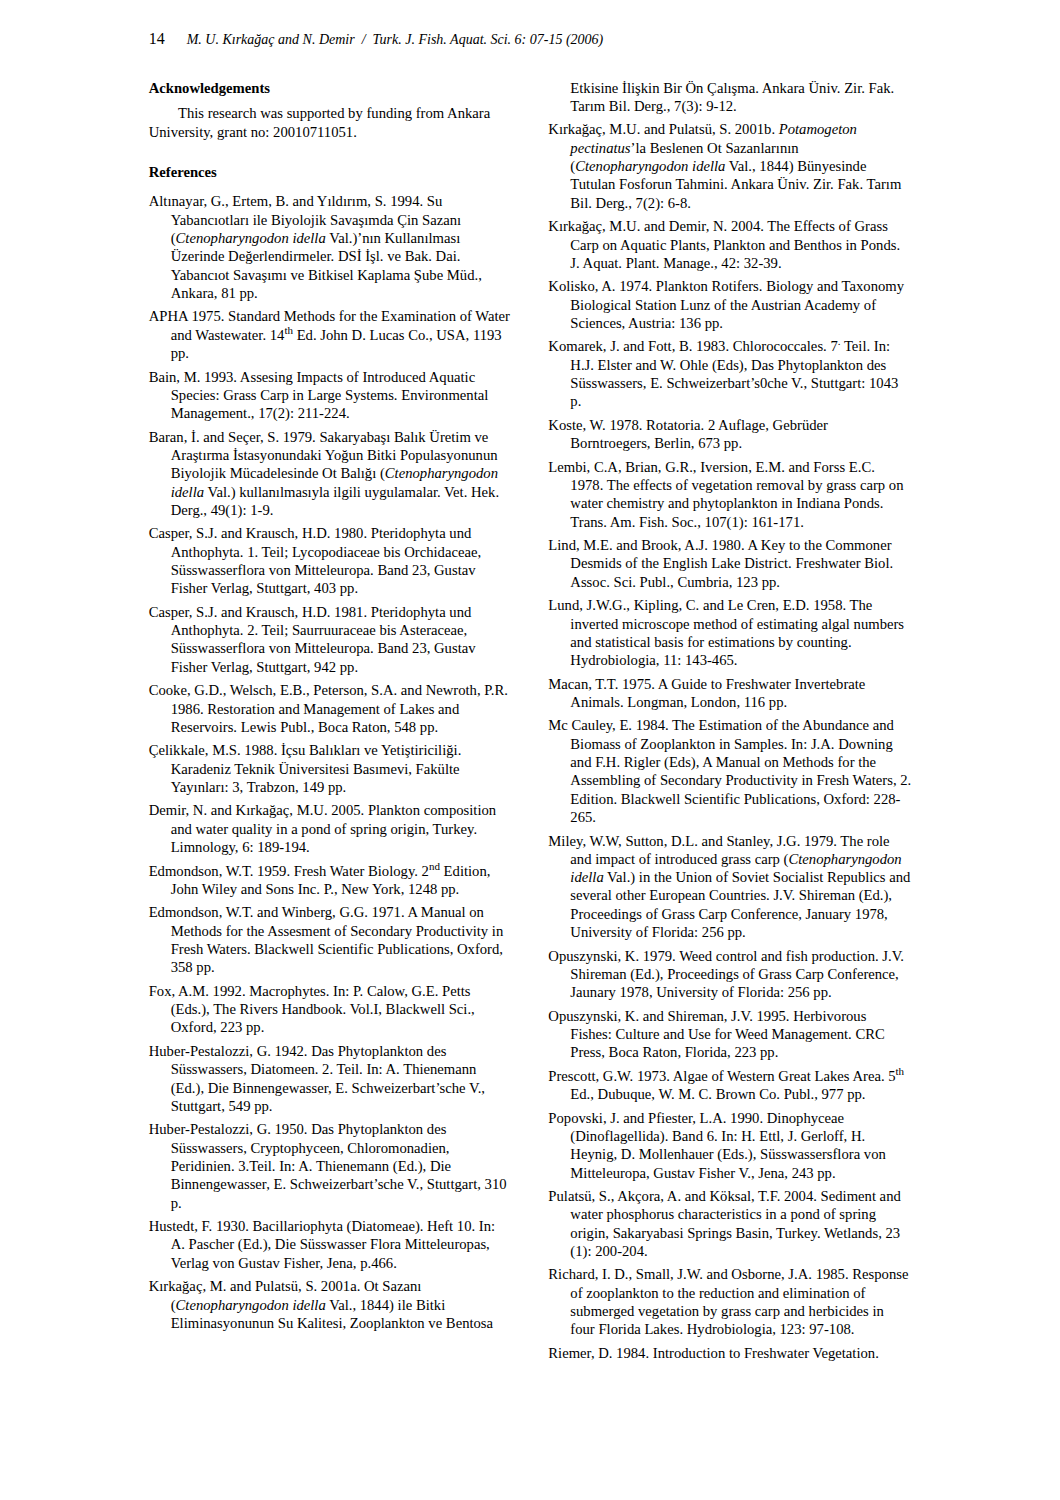14 M. U. Kırkağaç and N. Demir / Turk. J. Fish. Aquat. Sci. 6: 07-15 (2006)
Acknowledgements
This research was supported by funding from Ankara University, grant no: 20010711051.
References
Altınayar, G., Ertem, B. and Yıldırım, S. 1994. Su Yabancıotları ile Biyolojik Savaşımda Çin Sazanı (Ctenopharyngodon idella Val.)’nın Kullanılması Üzerinde Değerlendirmeler. DSİ İşl. ve Bak. Dai. Yabancıot Savaşımı ve Bitkisel Kaplama Şube Müd., Ankara, 81 pp.
APHA 1975. Standard Methods for the Examination of Water and Wastewater. 14th Ed. John D. Lucas Co., USA, 1193 pp.
Bain, M. 1993. Assesing Impacts of Introduced Aquatic Species: Grass Carp in Large Systems. Environmental Management., 17(2): 211-224.
Baran, İ. and Seçer, S. 1979. Sakaryabaşı Balık Üretim ve Araştırma İstasyonundaki Yoğun Bitki Populasyonunun Biyolojik Mücadelesinde Ot Balığı (Ctenopharyngodon idella Val.) kullanılmasıyla ilgili uygulamalar. Vet. Hek. Derg., 49(1): 1-9.
Casper, S.J. and Krausch, H.D. 1980. Pteridophyta und Anthophyta. 1. Teil; Lycopodiaceae bis Orchidaceae, Süsswasserflora von Mitteleuropa. Band 23, Gustav Fisher Verlag, Stuttgart, 403 pp.
Casper, S.J. and Krausch, H.D. 1981. Pteridophyta und Anthophyta. 2. Teil; Saurruuraceae bis Asteraceae, Süsswasserflora von Mitteleuropa. Band 23, Gustav Fisher Verlag, Stuttgart, 942 pp.
Cooke, G.D., Welsch, E.B., Peterson, S.A. and Newroth, P.R. 1986. Restoration and Management of Lakes and Reservoirs. Lewis Publ., Boca Raton, 548 pp.
Çelikkale, M.S. 1988. İçsu Balıkları ve Yetiştiriciliği. Karadeniz Teknik Üniversitesi Basımevi, Fakülte Yayınları: 3, Trabzon, 149 pp.
Demir, N. and Kırkağaç, M.U. 2005. Plankton composition and water quality in a pond of spring origin, Turkey. Limnology, 6: 189-194.
Edmondson, W.T. 1959. Fresh Water Biology. 2nd Edition, John Wiley and Sons Inc. P., New York, 1248 pp.
Edmondson, W.T. and Winberg, G.G. 1971. A Manual on Methods for the Assesment of Secondary Productivity in Fresh Waters. Blackwell Scientific Publications, Oxford, 358 pp.
Fox, A.M. 1992. Macrophytes. In: P. Calow, G.E. Petts (Eds.), The Rivers Handbook. Vol.I, Blackwell Sci., Oxford, 223 pp.
Huber-Pestalozzi, G. 1942. Das Phytoplankton des Süsswassers, Diatomeen. 2. Teil. In: A. Thienemann (Ed.), Die Binnengewasser, E. Schweizerbart’sche V., Stuttgart, 549 pp.
Huber-Pestalozzi, G. 1950. Das Phytoplankton des Süsswassers, Cryptophyceen, Chloromonadien, Peridinien. 3.Teil. In: A. Thienemann (Ed.), Die Binnengewasser, E. Schweizerbart’sche V., Stuttgart, 310 p.
Hustedt, F. 1930. Bacillariophyta (Diatomeae). Heft 10. In: A. Pascher (Ed.), Die Süsswasser Flora Mitteleuropas, Verlag von Gustav Fisher, Jena, p.466.
Kırkağaç, M. and Pulatsü, S. 2001a. Ot Sazanı (Ctenopharyngodon idella Val., 1844) ile Bitki Eliminasyonunun Su Kalitesi, Zooplankton ve Bentosa Etkisine İlişkin Bir Ön Çalışma. Ankara Üniv. Zir. Fak. Tarım Bil. Derg., 7(3): 9-12.
Kırkağaç, M.U. and Pulatsü, S. 2001b. Potamogeton pectinatus’la Beslenen Ot Sazanlarının (Ctenopharyngodon idella Val., 1844) Bünyesinde Tutulan Fosforun Tahmini. Ankara Üniv. Zir. Fak. Tarım Bil. Derg., 7(2): 6-8.
Kırkağaç, M.U. and Demir, N. 2004. The Effects of Grass Carp on Aquatic Plants, Plankton and Benthos in Ponds. J. Aquat. Plant. Manage., 42: 32-39.
Kolisko, A. 1974. Plankton Rotifers. Biology and Taxonomy Biological Station Lunz of the Austrian Academy of Sciences, Austria: 136 pp.
Komarek, J. and Fott, B. 1983. Chlorococcales. 7. Teil. In: H.J. Elster and W. Ohle (Eds), Das Phytoplankton des Süsswassers, E. Schweizerbart’s0che V., Stuttgart: 1043 p.
Koste, W. 1978. Rotatoria. 2 Auflage, Gebrüder Borntroegers, Berlin, 673 pp.
Lembi, C.A, Brian, G.R., Iversion, E.M. and Forss E.C. 1978. The effects of vegetation removal by grass carp on water chemistry and phytoplankton in Indiana Ponds. Trans. Am. Fish. Soc., 107(1): 161-171.
Lind, M.E. and Brook, A.J. 1980. A Key to the Commoner Desmids of the English Lake District. Freshwater Biol. Assoc. Sci. Publ., Cumbria, 123 pp.
Lund, J.W.G., Kipling, C. and Le Cren, E.D. 1958. The inverted microscope method of estimating algal numbers and statistical basis for estimations by counting. Hydrobiologia, 11: 143-465.
Macan, T.T. 1975. A Guide to Freshwater Invertebrate Animals. Longman, London, 116 pp.
Mc Cauley, E. 1984. The Estimation of the Abundance and Biomass of Zooplankton in Samples. In: J.A. Downing and F.H. Rigler (Eds), A Manual on Methods for the Assembling of Secondary Productivity in Fresh Waters, 2. Edition. Blackwell Scientific Publications, Oxford: 228-265.
Miley, W.W, Sutton, D.L. and Stanley, J.G. 1979. The role and impact of introduced grass carp (Ctenopharyngodon idella Val.) in the Union of Soviet Socialist Republics and several other European Countries. J.V. Shireman (Ed.), Proceedings of Grass Carp Conference, January 1978, University of Florida: 256 pp.
Opuszynski, K. 1979. Weed control and fish production. J.V. Shireman (Ed.), Proceedings of Grass Carp Conference, Jaunary 1978, University of Florida: 256 pp.
Opuszynski, K. and Shireman, J.V. 1995. Herbivorous Fishes: Culture and Use for Weed Management. CRC Press, Boca Raton, Florida, 223 pp.
Prescott, G.W. 1973. Algae of Western Great Lakes Area. 5th Ed., Dubuque, W. M. C. Brown Co. Publ., 977 pp.
Popovski, J. and Pfiester, L.A. 1990. Dinophyceae (Dinoflagellida). Band 6. In: H. Ettl, J. Gerloff, H. Heynig, D. Mollenhauer (Eds.), Süsswassersflora von Mitteleuropa, Gustav Fisher V., Jena, 243 pp.
Pulatsü, S., Akçora, A. and Köksal, T.F. 2004. Sediment and water phosphorus characteristics in a pond of spring origin, Sakaryabasi Springs Basin, Turkey. Wetlands, 23 (1): 200-204.
Richard, I. D., Small, J.W. and Osborne, J.A. 1985. Response of zooplankton to the reduction and elimination of submerged vegetation by grass carp and herbicides in four Florida Lakes. Hydrobiologia, 123: 97-108.
Riemer, D. 1984. Introduction to Freshwater Vegetation.